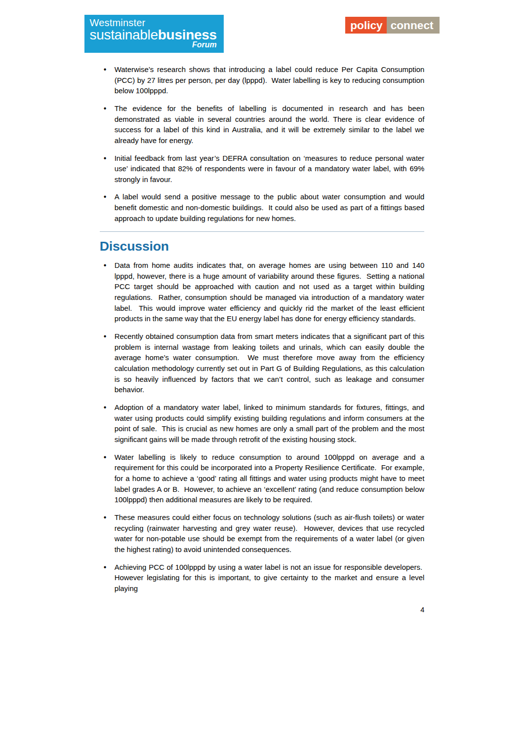Westminster sustainablebusiness Forum
policy connect
Waterwise’s research shows that introducing a label could reduce Per Capita Consumption (PCC) by 27 litres per person, per day (lpppd). Water labelling is key to reducing consumption below 100lpppd.
The evidence for the benefits of labelling is documented in research and has been demonstrated as viable in several countries around the world. There is clear evidence of success for a label of this kind in Australia, and it will be extremely similar to the label we already have for energy.
Initial feedback from last year’s DEFRA consultation on ‘measures to reduce personal water use’ indicated that 82% of respondents were in favour of a mandatory water label, with 69% strongly in favour.
A label would send a positive message to the public about water consumption and would benefit domestic and non-domestic buildings. It could also be used as part of a fittings based approach to update building regulations for new homes.
Discussion
Data from home audits indicates that, on average homes are using between 110 and 140 lpppd, however, there is a huge amount of variability around these figures. Setting a national PCC target should be approached with caution and not used as a target within building regulations. Rather, consumption should be managed via introduction of a mandatory water label. This would improve water efficiency and quickly rid the market of the least efficient products in the same way that the EU energy label has done for energy efficiency standards.
Recently obtained consumption data from smart meters indicates that a significant part of this problem is internal wastage from leaking toilets and urinals, which can easily double the average home’s water consumption. We must therefore move away from the efficiency calculation methodology currently set out in Part G of Building Regulations, as this calculation is so heavily influenced by factors that we can’t control, such as leakage and consumer behavior.
Adoption of a mandatory water label, linked to minimum standards for fixtures, fittings, and water using products could simplify existing building regulations and inform consumers at the point of sale. This is crucial as new homes are only a small part of the problem and the most significant gains will be made through retrofit of the existing housing stock.
Water labelling is likely to reduce consumption to around 100lpppd on average and a requirement for this could be incorporated into a Property Resilience Certificate. For example, for a home to achieve a ‘good’ rating all fittings and water using products might have to meet label grades A or B. However, to achieve an ‘excellent’ rating (and reduce consumption below 100lpppd) then additional measures are likely to be required.
These measures could either focus on technology solutions (such as air-flush toilets) or water recycling (rainwater harvesting and grey water reuse). However, devices that use recycled water for non-potable use should be exempt from the requirements of a water label (or given the highest rating) to avoid unintended consequences.
Achieving PCC of 100lpppd by using a water label is not an issue for responsible developers. However legislating for this is important, to give certainty to the market and ensure a level playing
4